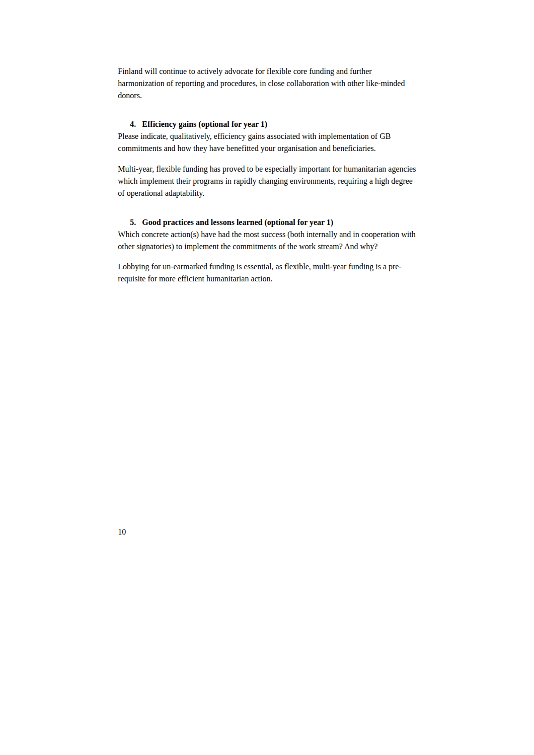Finland will continue to actively advocate for flexible core funding and further harmonization of reporting and procedures, in close collaboration with other like-minded donors.
4. Efficiency gains (optional for year 1)
Please indicate, qualitatively, efficiency gains associated with implementation of GB commitments and how they have benefitted your organisation and beneficiaries.
Multi-year, flexible funding has proved to be especially important for humanitarian agencies which implement their programs in rapidly changing environments, requiring a high degree of operational adaptability.
5. Good practices and lessons learned (optional for year 1)
Which concrete action(s) have had the most success (both internally and in cooperation with other signatories) to implement the commitments of the work stream? And why?
Lobbying for un-earmarked funding is essential, as flexible, multi-year funding is a pre-requisite for more efficient humanitarian action.
10